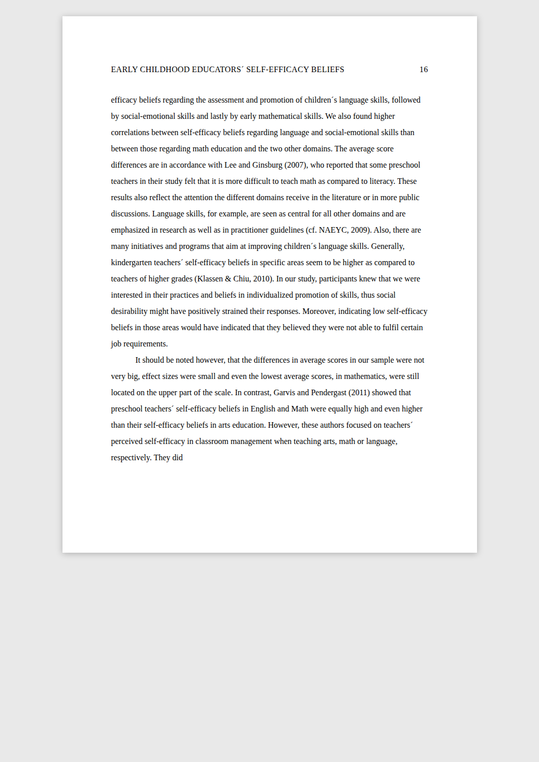Early Childhood Educators´ Self-Efficacy Beliefs 16
efficacy beliefs regarding the assessment and promotion of children´s language skills, followed by social-emotional skills and lastly by early mathematical skills. We also found higher correlations between self-efficacy beliefs regarding language and social-emotional skills than between those regarding math education and the two other domains. The average score differences are in accordance with Lee and Ginsburg (2007), who reported that some preschool teachers in their study felt that it is more difficult to teach math as compared to literacy. These results also reflect the attention the different domains receive in the literature or in more public discussions. Language skills, for example, are seen as central for all other domains and are emphasized in research as well as in practitioner guidelines (cf. NAEYC, 2009). Also, there are many initiatives and programs that aim at improving children´s language skills. Generally, kindergarten teachers´ self-efficacy beliefs in specific areas seem to be higher as compared to teachers of higher grades (Klassen & Chiu, 2010). In our study, participants knew that we were interested in their practices and beliefs in individualized promotion of skills, thus social desirability might have positively strained their responses. Moreover, indicating low self-efficacy beliefs in those areas would have indicated that they believed they were not able to fulfil certain job requirements.
It should be noted however, that the differences in average scores in our sample were not very big, effect sizes were small and even the lowest average scores, in mathematics, were still located on the upper part of the scale. In contrast, Garvis and Pendergast (2011) showed that preschool teachers´ self-efficacy beliefs in English and Math were equally high and even higher than their self-efficacy beliefs in arts education. However, these authors focused on teachers´ perceived self-efficacy in classroom management when teaching arts, math or language, respectively. They did